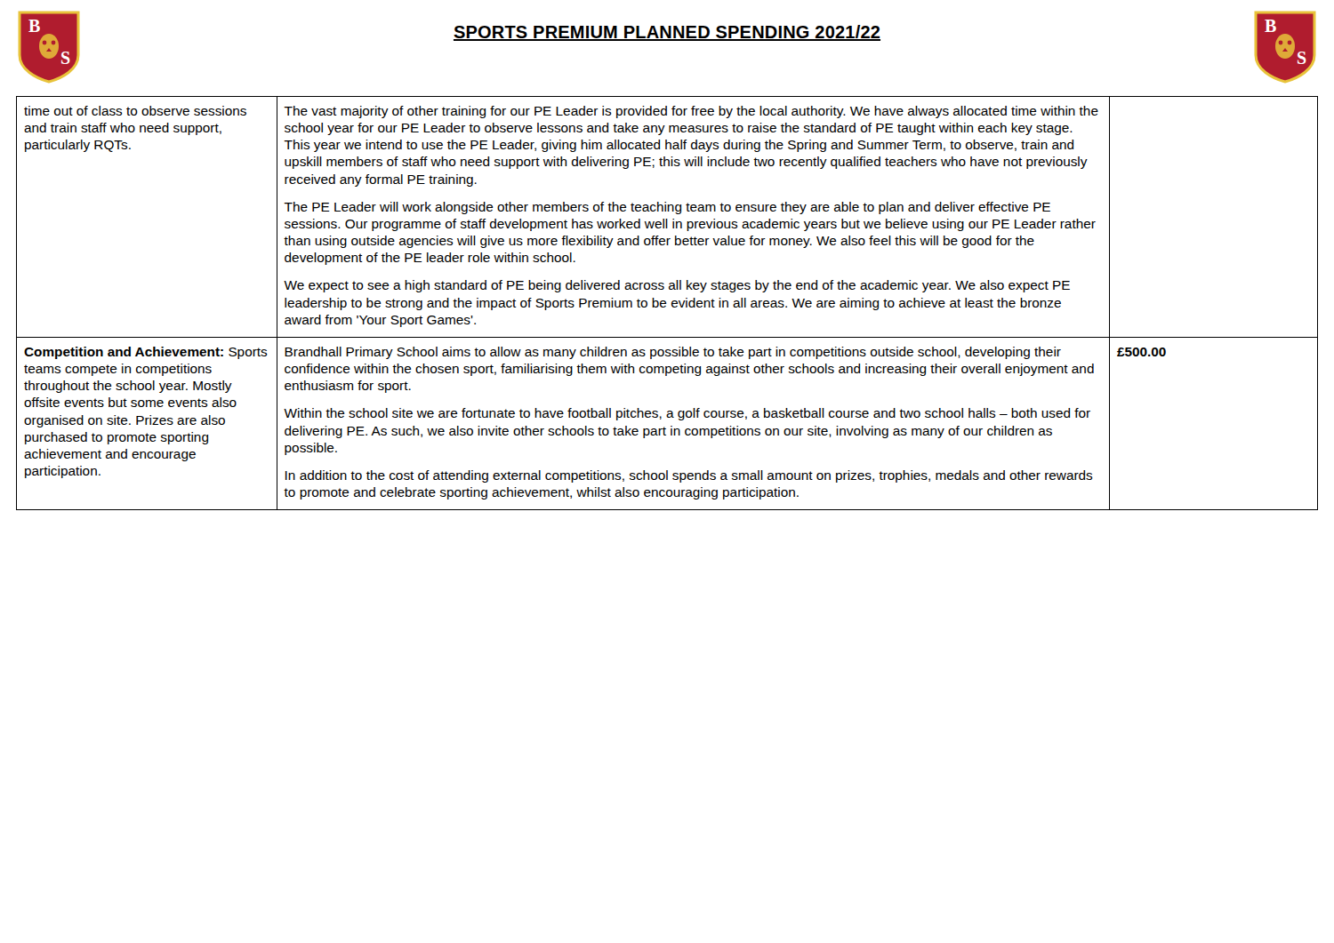B S
SPORTS PREMIUM PLANNED SPENDING 2021/22
B S
| time out of class to observe sessions and train staff who need support, particularly RQTs. | The vast majority of other training for our PE Leader is provided for free by the local authority. We have always allocated time within the school year for our PE Leader to observe lessons and take any measures to raise the standard of PE taught within each key stage. This year we intend to use the PE Leader, giving him allocated half days during the Spring and Summer Term, to observe, train and upskill members of staff who need support with delivering PE; this will include two recently qualified teachers who have not previously received any formal PE training. The PE Leader will work alongside other members of the teaching team to ensure they are able to plan and deliver effective PE sessions. Our programme of staff development has worked well in previous academic years but we believe using our PE Leader rather than using outside agencies will give us more flexibility and offer better value for money. We also feel this will be good for the development of the PE leader role within school. We expect to see a high standard of PE being delivered across all key stages by the end of the academic year. We also expect PE leadership to be strong and the impact of Sports Premium to be evident in all areas. We are aiming to achieve at least the bronze award from 'Your Sport Games'. | |
| Competition and Achievement: Sports teams compete in competitions throughout the school year. Mostly offsite events but some events also organised on site. Prizes are also purchased to promote sporting achievement and encourage participation. | Brandhall Primary School aims to allow as many children as possible to take part in competitions outside school, developing their confidence within the chosen sport, familiarising them with competing against other schools and increasing their overall enjoyment and enthusiasm for sport. Within the school site we are fortunate to have football pitches, a golf course, a basketball course and two school halls – both used for delivering PE. As such, we also invite other schools to take part in competitions on our site, involving as many of our children as possible. In addition to the cost of attending external competitions, school spends a small amount on prizes, trophies, medals and other rewards to promote and celebrate sporting achievement, whilst also encouraging participation. | £500.00 |